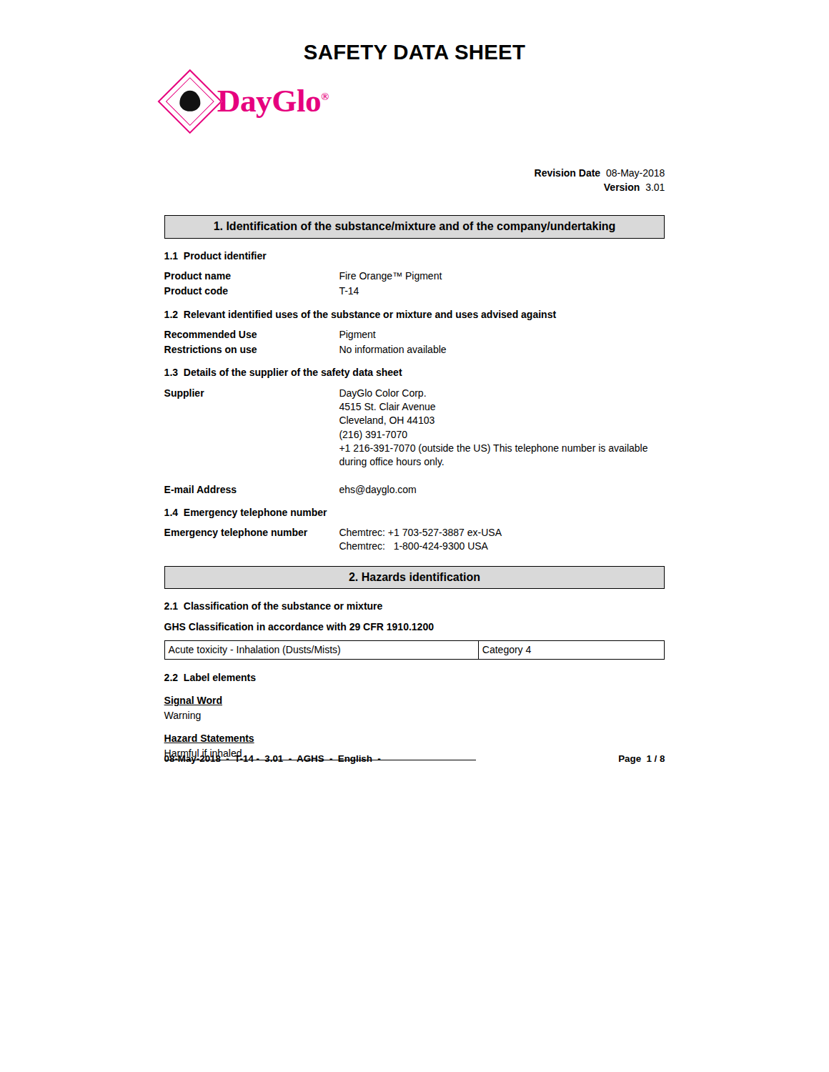SAFETY DATA SHEET
DayGlo®
Revision Date 08-May-2018
Version 3.01
1. Identification of the substance/mixture and of the company/undertaking
1.1 Product identifier
Product name
Fire Orange™ Pigment
Product code
T-14
1.2 Relevant identified uses of the substance or mixture and uses advised against
Recommended Use
Pigment
Restrictions on use
No information available
1.3 Details of the supplier of the safety data sheet
Supplier
DayGlo Color Corp.
4515 St. Clair Avenue
Cleveland, OH 44103
(216) 391-7070
+1 216-391-7070 (outside the US) This telephone number is available during office hours only.
E-mail Address
ehs@dayglo.com
1.4 Emergency telephone number
Emergency telephone number
Chemtrec: +1 703-527-3887 ex-USA
Chemtrec: 1-800-424-9300 USA
2. Hazards identification
2.1 Classification of the substance or mixture
GHS Classification in accordance with 29 CFR 1910.1200
| Acute toxicity - Inhalation (Dusts/Mists) | Category 4 |
2.2 Label elements
Signal Word
Warning
Hazard Statements
Harmful if inhaled
08-May-2018 - T-14 - 3.01 - AGHS - English -
Page 1 / 8